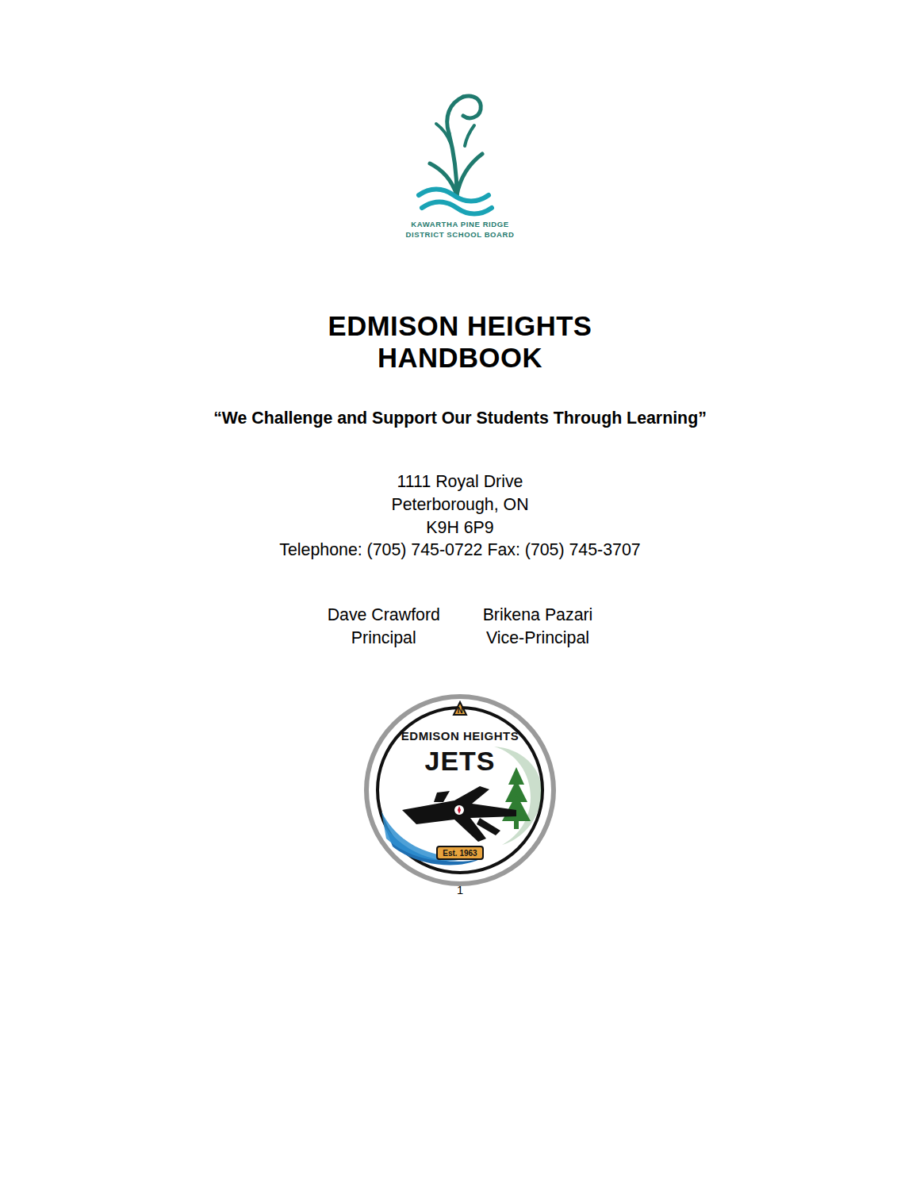KAWARTHA PINE RIDGE DISTRICT SCHOOL BOARD
EDMISON HEIGHTS
HANDBOOK
“We Challenge and Support Our Students Through Learning”
1111 Royal Drive
Peterborough, ON
K9H 6P9
Telephone: (705) 745-0722 Fax: (705) 745-3707
| Dave Crawford | Brikena Pazari |
| Principal | Vice-Principal |
N EDMISON HEIGHTS JETS Est. 1963
1